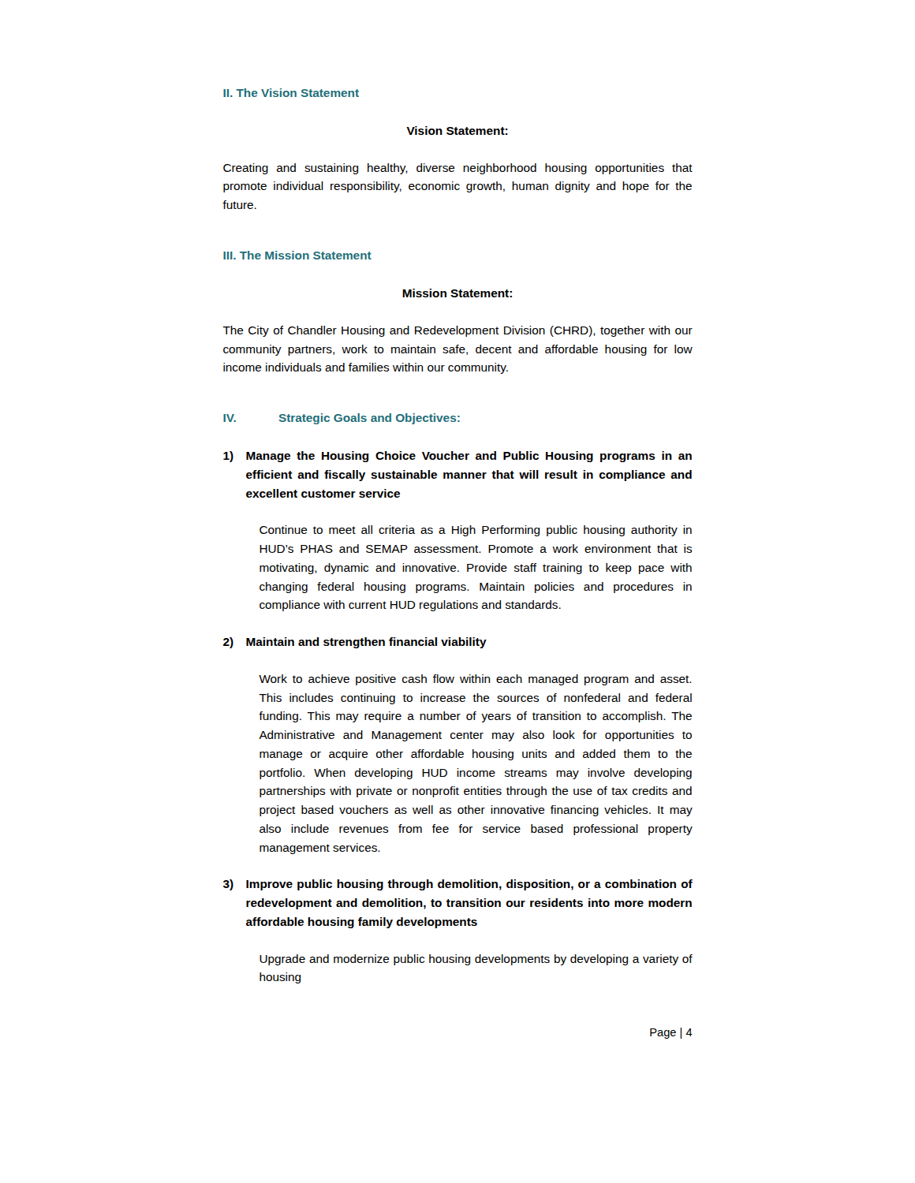II. The Vision Statement
Vision Statement:
Creating and sustaining healthy, diverse neighborhood housing opportunities that promote individual responsibility, economic growth, human dignity and hope for the future.
III. The Mission Statement
Mission Statement:
The City of Chandler Housing and Redevelopment Division (CHRD), together with our community partners, work to maintain safe, decent and affordable housing for low income individuals and families within our community.
IV. Strategic Goals and Objectives:
Manage the Housing Choice Voucher and Public Housing programs in an efficient and fiscally sustainable manner that will result in compliance and excellent customer service
Continue to meet all criteria as a High Performing public housing authority in HUD’s PHAS and SEMAP assessment. Promote a work environment that is motivating, dynamic and innovative. Provide staff training to keep pace with changing federal housing programs. Maintain policies and procedures in compliance with current HUD regulations and standards.
Maintain and strengthen financial viability
Work to achieve positive cash flow within each managed program and asset. This includes continuing to increase the sources of nonfederal and federal funding. This may require a number of years of transition to accomplish. The Administrative and Management center may also look for opportunities to manage or acquire other affordable housing units and added them to the portfolio. When developing HUD income streams may involve developing partnerships with private or nonprofit entities through the use of tax credits and project based vouchers as well as other innovative financing vehicles. It may also include revenues from fee for service based professional property management services.
Improve public housing through demolition, disposition, or a combination of redevelopment and demolition, to transition our residents into more modern affordable housing family developments
Upgrade and modernize public housing developments by developing a variety of housing
Page | 4